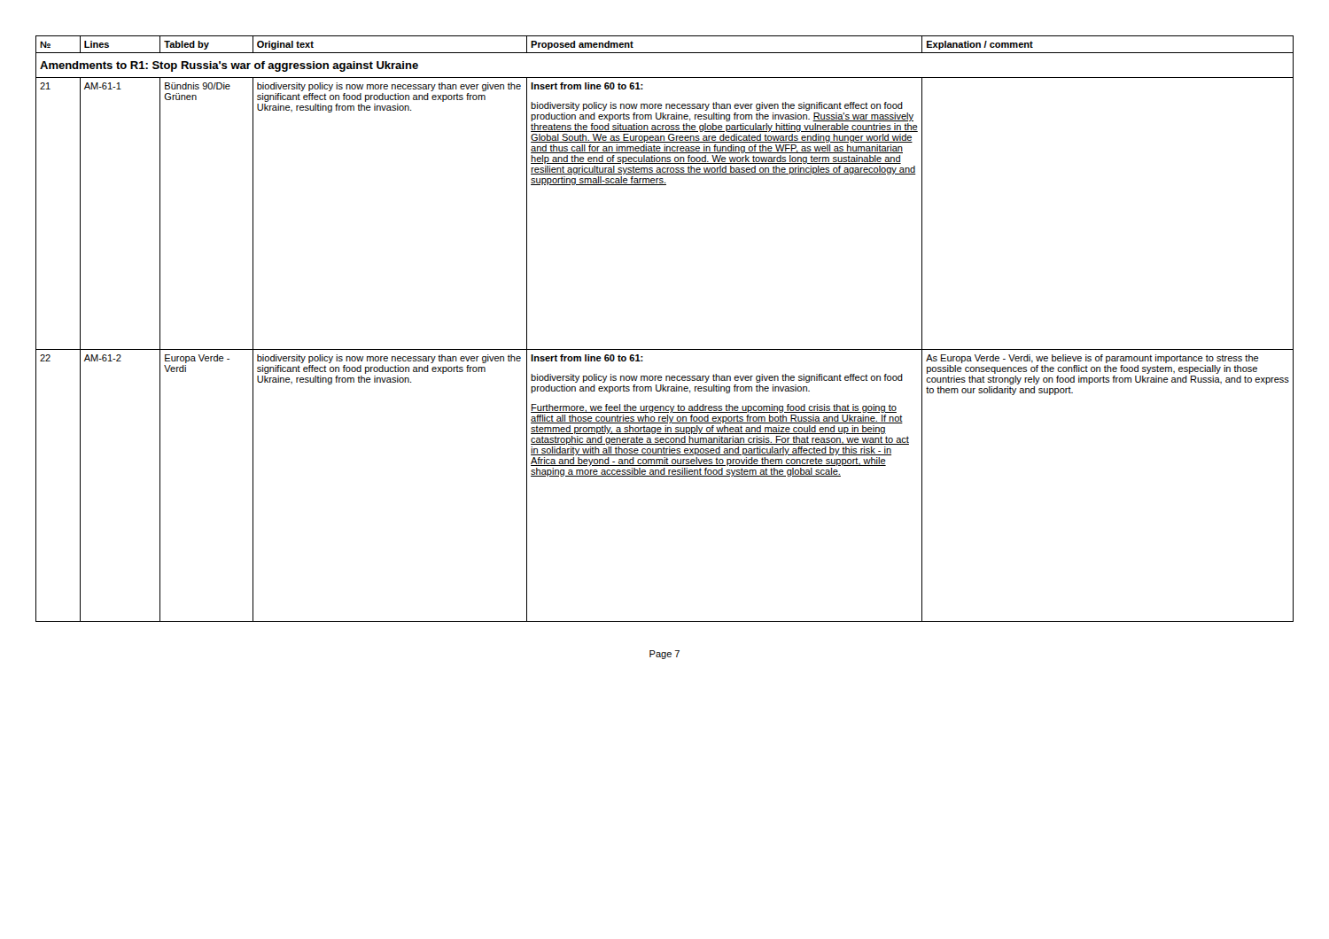| Amendments to R1: Stop Russia's war of aggression against Ukraine |
| № | Lines | Tabled by | Original text | Proposed amendment | Explanation / comment |
| 21 | AM-61-1 | Bündnis 90/Die Grünen | biodiversity policy is now more necessary than ever given the significant effect on food production and exports from Ukraine, resulting from the invasion. | Insert from line 60 to 61: biodiversity policy is now more necessary than ever given the significant effect on food production and exports from Ukraine, resulting from the invasion. Russia's war massively threatens the food situation across the globe particularly hitting vulnerable countries in the Global South. We as European Greens are dedicated towards ending hunger world wide and thus call for an immediate increase in funding of the WFP, as well as humanitarian help and the end of speculations on food. We work towards long term sustainable and resilient agricultural systems across the world based on the principles of agarecology and supporting small-scale farmers. | |
| 22 | AM-61-2 | Europa Verde - Verdi | biodiversity policy is now more necessary than ever given the significant effect on food production and exports from Ukraine, resulting from the invasion. | Insert from line 60 to 61: biodiversity policy is now more necessary than ever given the significant effect on food production and exports from Ukraine, resulting from the invasion. Furthermore, we feel the urgency to address the upcoming food crisis that is going to afflict all those countries who rely on food exports from both Russia and Ukraine. If not stemmed promptly, a shortage in supply of wheat and maize could end up in being catastrophic and generate a second humanitarian crisis. For that reason, we want to act in solidarity with all those countries exposed and particularly affected by this risk - in Africa and beyond - and commit ourselves to provide them concrete support, while shaping a more accessible and resilient food system at the global scale. | As Europa Verde - Verdi, we believe is of paramount importance to stress the possible consequences of the conflict on the food system, especially in those countries that strongly rely on food imports from Ukraine and Russia, and to express to them our solidarity and support. |
Page 7